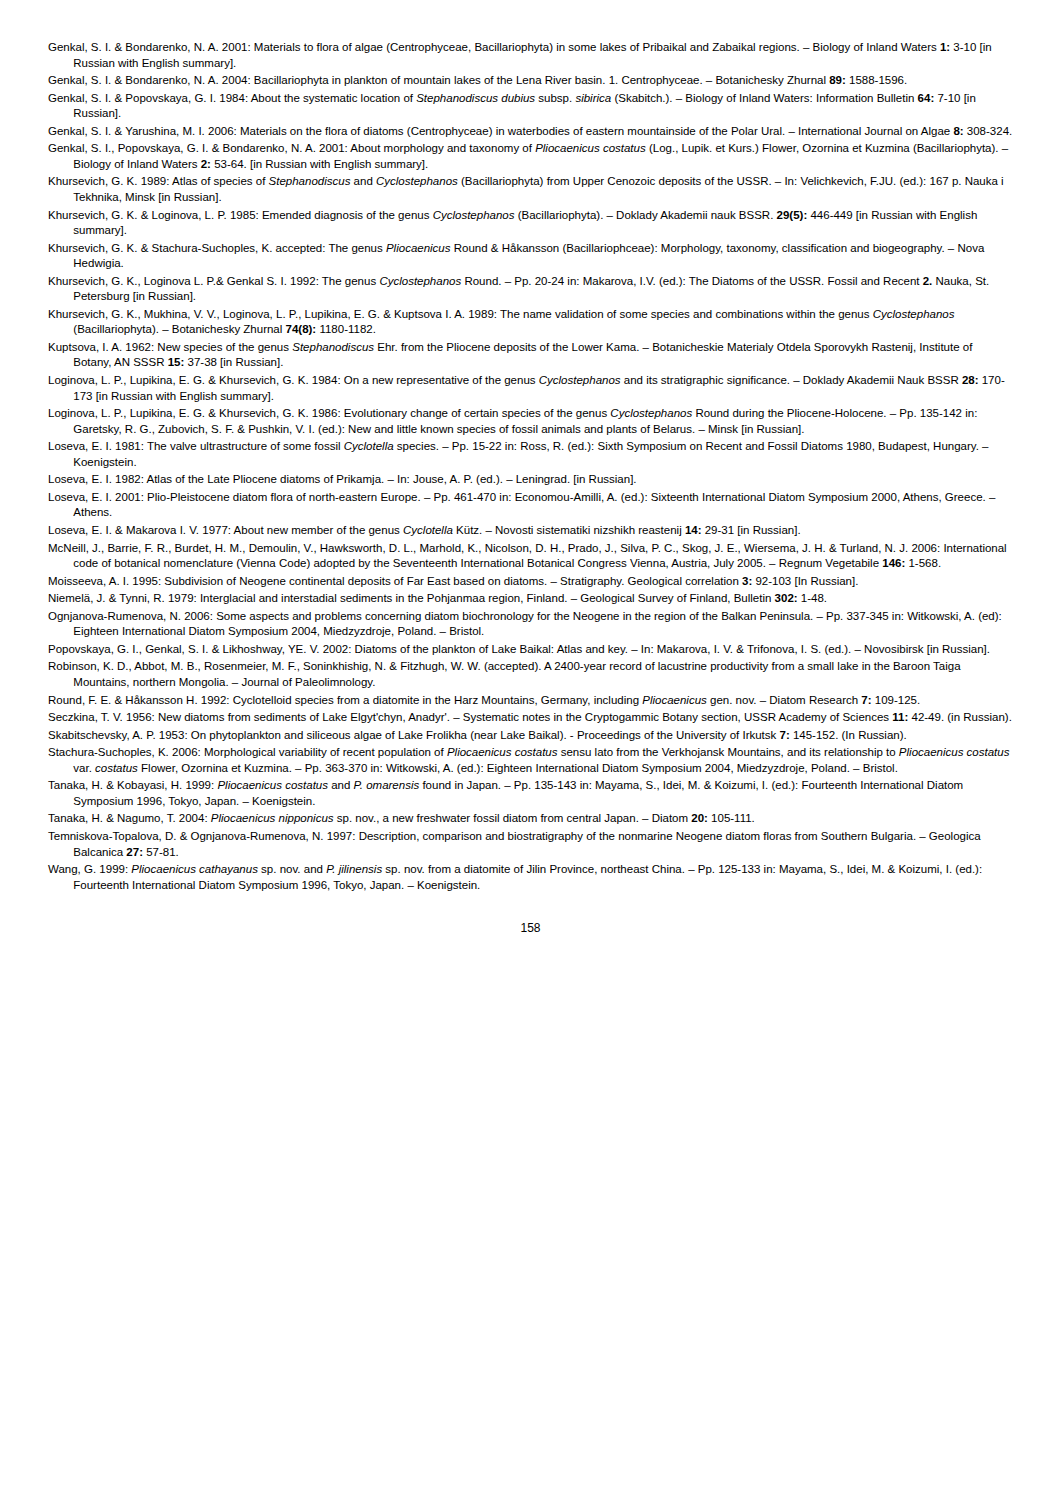Genkal, S. I. & Bondarenko, N. A. 2001: Materials to flora of algae (Centrophyceae, Bacillariophyta) in some lakes of Pribaikal and Zabaikal regions. – Biology of Inland Waters 1: 3-10 [in Russian with English summary].
Genkal, S. I. & Bondarenko, N. A. 2004: Bacillariophyta in plankton of mountain lakes of the Lena River basin. 1. Centrophyceae. – Botanichesky Zhurnal 89: 1588-1596.
Genkal, S. I. & Popovskaya, G. I. 1984: About the systematic location of Stephanodiscus dubius subsp. sibirica (Skabitch.). – Biology of Inland Waters: Information Bulletin 64: 7-10 [in Russian].
Genkal, S. I. & Yarushina, M. I. 2006: Materials on the flora of diatoms (Centrophyceae) in waterbodies of eastern mountainside of the Polar Ural. – International Journal on Algae 8: 308-324.
Genkal, S. I., Popovskaya, G. I. & Bondarenko, N. A. 2001: About morphology and taxonomy of Pliocaenicus costatus (Log., Lupik. et Kurs.) Flower, Ozornina et Kuzmina (Bacillariophyta). – Biology of Inland Waters 2: 53-64. [in Russian with English summary].
Khursevich, G. K. 1989: Atlas of species of Stephanodiscus and Cyclostephanos (Bacillariophyta) from Upper Cenozoic deposits of the USSR. – In: Velichkevich, F.JU. (ed.): 167 p. Nauka i Tekhnika, Minsk [in Russian].
Khursevich, G. K. & Loginova, L. P. 1985: Emended diagnosis of the genus Cyclostephanos (Bacillariophyta). – Doklady Akademii nauk BSSR. 29(5): 446-449 [in Russian with English summary].
Khursevich, G. K. & Stachura-Suchoples, K. accepted: The genus Pliocaenicus Round & Håkansson (Bacillariophceae): Morphology, taxonomy, classification and biogeography. – Nova Hedwigia.
Khursevich, G. K., Loginova L. P.& Genkal S. I. 1992: The genus Cyclostephanos Round. – Pp. 20-24 in: Makarova, I.V. (ed.): The Diatoms of the USSR. Fossil and Recent 2. Nauka, St. Petersburg [in Russian].
Khursevich, G. K., Mukhina, V. V., Loginova, L. P., Lupikina, E. G. & Kuptsova I. A. 1989: The name validation of some species and combinations within the genus Cyclostephanos (Bacillariophyta). – Botanichesky Zhurnal 74(8): 1180-1182.
Kuptsova, I. A. 1962: New species of the genus Stephanodiscus Ehr. from the Pliocene deposits of the Lower Kama. – Botanicheskie Materialy Otdela Sporovykh Rastenij, Institute of Botany, AN SSSR 15: 37-38 [in Russian].
Loginova, L. P., Lupikina, E. G. & Khursevich, G. K. 1984: On a new representative of the genus Cyclostephanos and its stratigraphic significance. – Doklady Akademii Nauk BSSR 28: 170-173 [in Russian with English summary].
Loginova, L. P., Lupikina, E. G. & Khursevich, G. K. 1986: Evolutionary change of certain species of the genus Cyclostephanos Round during the Pliocene-Holocene. – Pp. 135-142 in: Garetsky, R. G., Zubovich, S. F. & Pushkin, V. I. (ed.): New and little known species of fossil animals and plants of Belarus. – Minsk [in Russian].
Loseva, E. I. 1981: The valve ultrastructure of some fossil Cyclotella species. – Pp. 15-22 in: Ross, R. (ed.): Sixth Symposium on Recent and Fossil Diatoms 1980, Budapest, Hungary. – Koenigstein.
Loseva, E. I. 1982: Atlas of the Late Pliocene diatoms of Prikamja. – In: Jouse, A. P. (ed.). – Leningrad. [in Russian].
Loseva, E. I. 2001: Plio-Pleistocene diatom flora of north-eastern Europe. – Pp. 461-470 in: Economou-Amilli, A. (ed.): Sixteenth International Diatom Symposium 2000, Athens, Greece. – Athens.
Loseva, E. I. & Makarova I. V. 1977: About new member of the genus Cyclotella Kütz. – Novosti sistematiki nizshikh reastenij 14: 29-31 [in Russian].
McNeill, J., Barrie, F. R., Burdet, H. M., Demoulin, V., Hawksworth, D. L., Marhold, K., Nicolson, D. H., Prado, J., Silva, P. C., Skog, J. E., Wiersema, J. H. & Turland, N. J. 2006: International code of botanical nomenclature (Vienna Code) adopted by the Seventeenth International Botanical Congress Vienna, Austria, July 2005. – Regnum Vegetabile 146: 1-568.
Moisseeva, A. I. 1995: Subdivision of Neogene continental deposits of Far East based on diatoms. – Stratigraphy. Geological correlation 3: 92-103 [In Russian].
Niemelä, J. & Tynni, R. 1979: Interglacial and interstadial sediments in the Pohjanmaa region, Finland. – Geological Survey of Finland, Bulletin 302: 1-48.
Ognjanova-Rumenova, N. 2006: Some aspects and problems concerning diatom biochronology for the Neogene in the region of the Balkan Peninsula. – Pp. 337-345 in: Witkowski, A. (ed): Eighteen International Diatom Symposium 2004, Miedzyzdroje, Poland. – Bristol.
Popovskaya, G. I., Genkal, S. I. & Likhoshway, YE. V. 2002: Diatoms of the plankton of Lake Baikal: Atlas and key. – In: Makarova, I. V. & Trifonova, I. S. (ed.). – Novosibirsk [in Russian].
Robinson, K. D., Abbot, M. B., Rosenmeier, M. F., Soninkhishig, N. & Fitzhugh, W. W. (accepted). A 2400-year record of lacustrine productivity from a small lake in the Baroon Taiga Mountains, northern Mongolia. – Journal of Paleolimnology.
Round, F. E. & Håkansson H. 1992: Cyclotelloid species from a diatomite in the Harz Mountains, Germany, including Pliocaenicus gen. nov. – Diatom Research 7: 109-125.
Seczkina, T. V. 1956: New diatoms from sediments of Lake Elgyt'chyn, Anadyr'. – Systematic notes in the Cryptogammic Botany section, USSR Academy of Sciences 11: 42-49. (in Russian).
Skabitschevsky, A. P. 1953: On phytoplankton and siliceous algae of Lake Frolikha (near Lake Baikal). - Proceedings of the University of Irkutsk 7: 145-152. (In Russian).
Stachura-Suchoples, K. 2006: Morphological variability of recent population of Pliocaenicus costatus sensu lato from the Verkhojansk Mountains, and its relationship to Pliocaenicus costatus var. costatus Flower, Ozornina et Kuzmina. – Pp. 363-370 in: Witkowski, A. (ed.): Eighteen International Diatom Symposium 2004, Miedzyzdroje, Poland. – Bristol.
Tanaka, H. & Kobayasi, H. 1999: Pliocaenicus costatus and P. omarensis found in Japan. – Pp. 135-143 in: Mayama, S., Idei, M. & Koizumi, I. (ed.): Fourteenth International Diatom Symposium 1996, Tokyo, Japan. – Koenigstein.
Tanaka, H. & Nagumo, T. 2004: Pliocaenicus nipponicus sp. nov., a new freshwater fossil diatom from central Japan. – Diatom 20: 105-111.
Temniskova-Topalova, D. & Ognjanova-Rumenova, N. 1997: Description, comparison and biostratigraphy of the nonmarine Neogene diatom floras from Southern Bulgaria. – Geologica Balcanica 27: 57-81.
Wang, G. 1999: Pliocaenicus cathayanus sp. nov. and P. jilinensis sp. nov. from a diatomite of Jilin Province, northeast China. – Pp. 125-133 in: Mayama, S., Idei, M. & Koizumi, I. (ed.): Fourteenth International Diatom Symposium 1996, Tokyo, Japan. – Koenigstein.
158